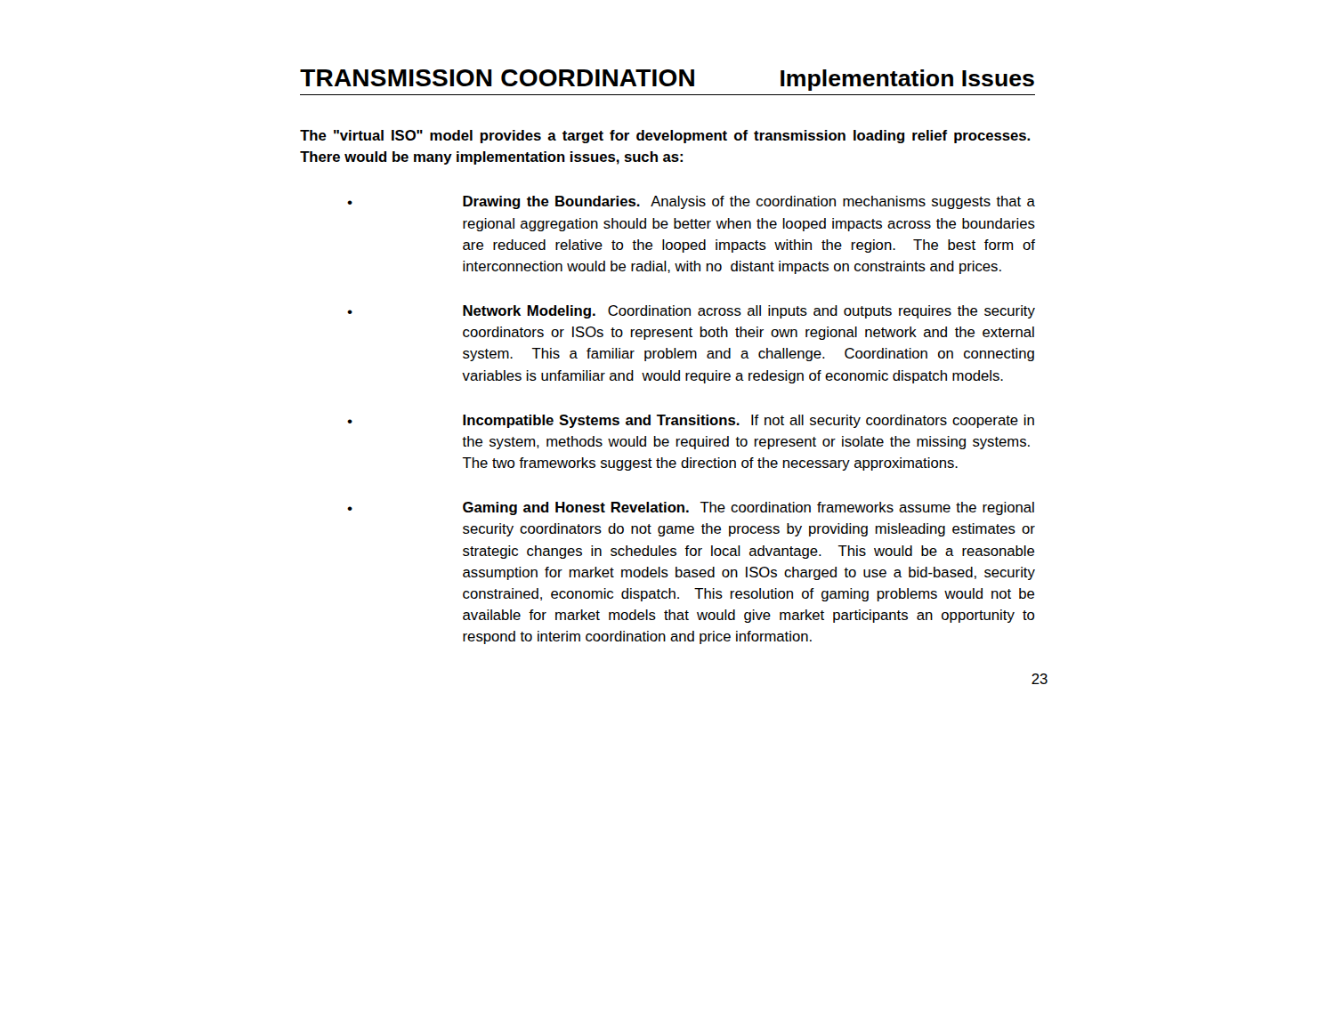TRANSMISSION COORDINATION Implementation Issues
The "virtual ISO" model provides a target for development of transmission loading relief processes. There would be many implementation issues, such as:
Drawing the Boundaries. Analysis of the coordination mechanisms suggests that a regional aggregation should be better when the looped impacts across the boundaries are reduced relative to the looped impacts within the region. The best form of interconnection would be radial, with no distant impacts on constraints and prices.
Network Modeling. Coordination across all inputs and outputs requires the security coordinators or ISOs to represent both their own regional network and the external system. This a familiar problem and a challenge. Coordination on connecting variables is unfamiliar and would require a redesign of economic dispatch models.
Incompatible Systems and Transitions. If not all security coordinators cooperate in the system, methods would be required to represent or isolate the missing systems. The two frameworks suggest the direction of the necessary approximations.
Gaming and Honest Revelation. The coordination frameworks assume the regional security coordinators do not game the process by providing misleading estimates or strategic changes in schedules for local advantage. This would be a reasonable assumption for market models based on ISOs charged to use a bid-based, security constrained, economic dispatch. This resolution of gaming problems would not be available for market models that would give market participants an opportunity to respond to interim coordination and price information.
23